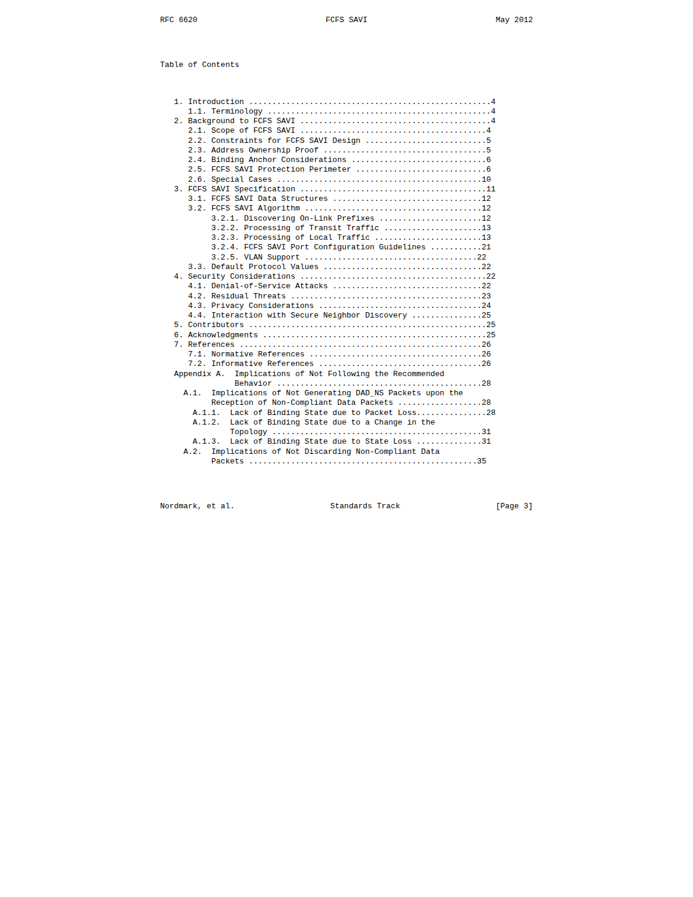RFC 6620 FCFS SAVI May 2012
Table of Contents
1. Introduction ....................................................4 1.1. Terminology ................................................4 2. Background to FCFS SAVI .........................................4 2.1. Scope of FCFS SAVI ........................................4 2.2. Constraints for FCFS SAVI Design ..........................5 2.3. Address Ownership Proof ...................................5 2.4. Binding Anchor Considerations .............................6 2.5. FCFS SAVI Protection Perimeter ............................6 2.6. Special Cases ............................................10 3. FCFS SAVI Specification ........................................11 3.1. FCFS SAVI Data Structures ................................12 3.2. FCFS SAVI Algorithm ......................................12 3.2.1. Discovering On-Link Prefixes ......................12 3.2.2. Processing of Transit Traffic .....................13 3.2.3. Processing of Local Traffic .......................13 3.2.4. FCFS SAVI Port Configuration Guidelines ...........21 3.2.5. VLAN Support .....................................22 3.3. Default Protocol Values ..................................22 4. Security Considerations ........................................22 4.1. Denial-of-Service Attacks ................................22 4.2. Residual Threats .........................................23 4.3. Privacy Considerations ...................................24 4.4. Interaction with Secure Neighbor Discovery ...............25 5. Contributors ...................................................25 6. Acknowledgments ................................................25 7. References ....................................................26 7.1. Normative References .....................................26 7.2. Informative References ...................................26 Appendix A. Implications of Not Following the Recommended Behavior ............................................28 A.1. Implications of Not Generating DAD_NS Packets upon the Reception of Non-Compliant Data Packets ..................28 A.1.1. Lack of Binding State due to Packet Loss...............28 A.1.2. Lack of Binding State due to a Change in the Topology .............................................31 A.1.3. Lack of Binding State due to State Loss ..............31 A.2. Implications of Not Discarding Non-Compliant Data Packets .................................................35
Nordmark, et al. Standards Track[Page 3]